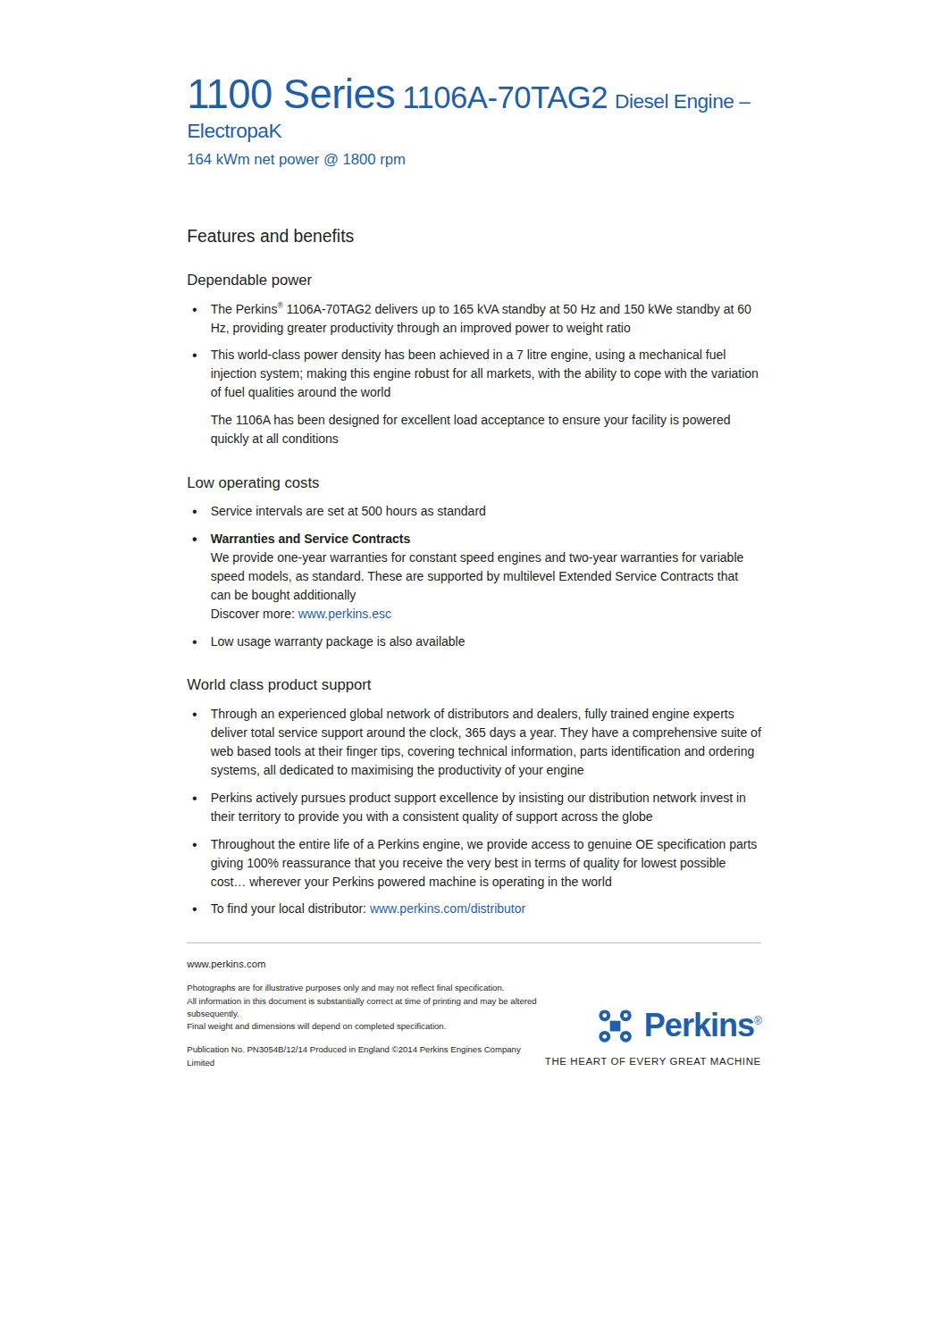1100 Series 1106A-70TAG2 Diesel Engine – ElectropaK
164 kWm net power @ 1800 rpm
Features and benefits
Dependable power
The Perkins® 1106A-70TAG2 delivers up to 165 kVA standby at 50 Hz and 150 kWe standby at 60 Hz, providing greater productivity through an improved power to weight ratio
This world-class power density has been achieved in a 7 litre engine, using a mechanical fuel injection system; making this engine robust for all markets, with the ability to cope with the variation of fuel qualities around the world
The 1106A has been designed for excellent load acceptance to ensure your facility is powered quickly at all conditions
Low operating costs
Service intervals are set at 500 hours as standard
Warranties and Service Contracts
We provide one-year warranties for constant speed engines and two-year warranties for variable speed models, as standard. These are supported by multilevel Extended Service Contracts that can be bought additionally
Discover more: www.perkins.esc
Low usage warranty package is also available
World class product support
Through an experienced global network of distributors and dealers, fully trained engine experts deliver total service support around the clock, 365 days a year. They have a comprehensive suite of web based tools at their finger tips, covering technical information, parts identification and ordering systems, all dedicated to maximising the productivity of your engine
Perkins actively pursues product support excellence by insisting our distribution network invest in their territory to provide you with a consistent quality of support across the globe
Throughout the entire life of a Perkins engine, we provide access to genuine OE specification parts giving 100% reassurance that you receive the very best in terms of quality for lowest possible cost… wherever your Perkins powered machine is operating in the world
To find your local distributor: www.perkins.com/distributor
www.perkins.com
Photographs are for illustrative purposes only and may not reflect final specification.
All information in this document is substantially correct at time of printing and may be altered subsequently.
Final weight and dimensions will depend on completed specification.
Publication No. PN3054B/12/14 Produced in England ©2014 Perkins Engines Company Limited
Perkins®
THE HEART OF EVERY GREAT MACHINE